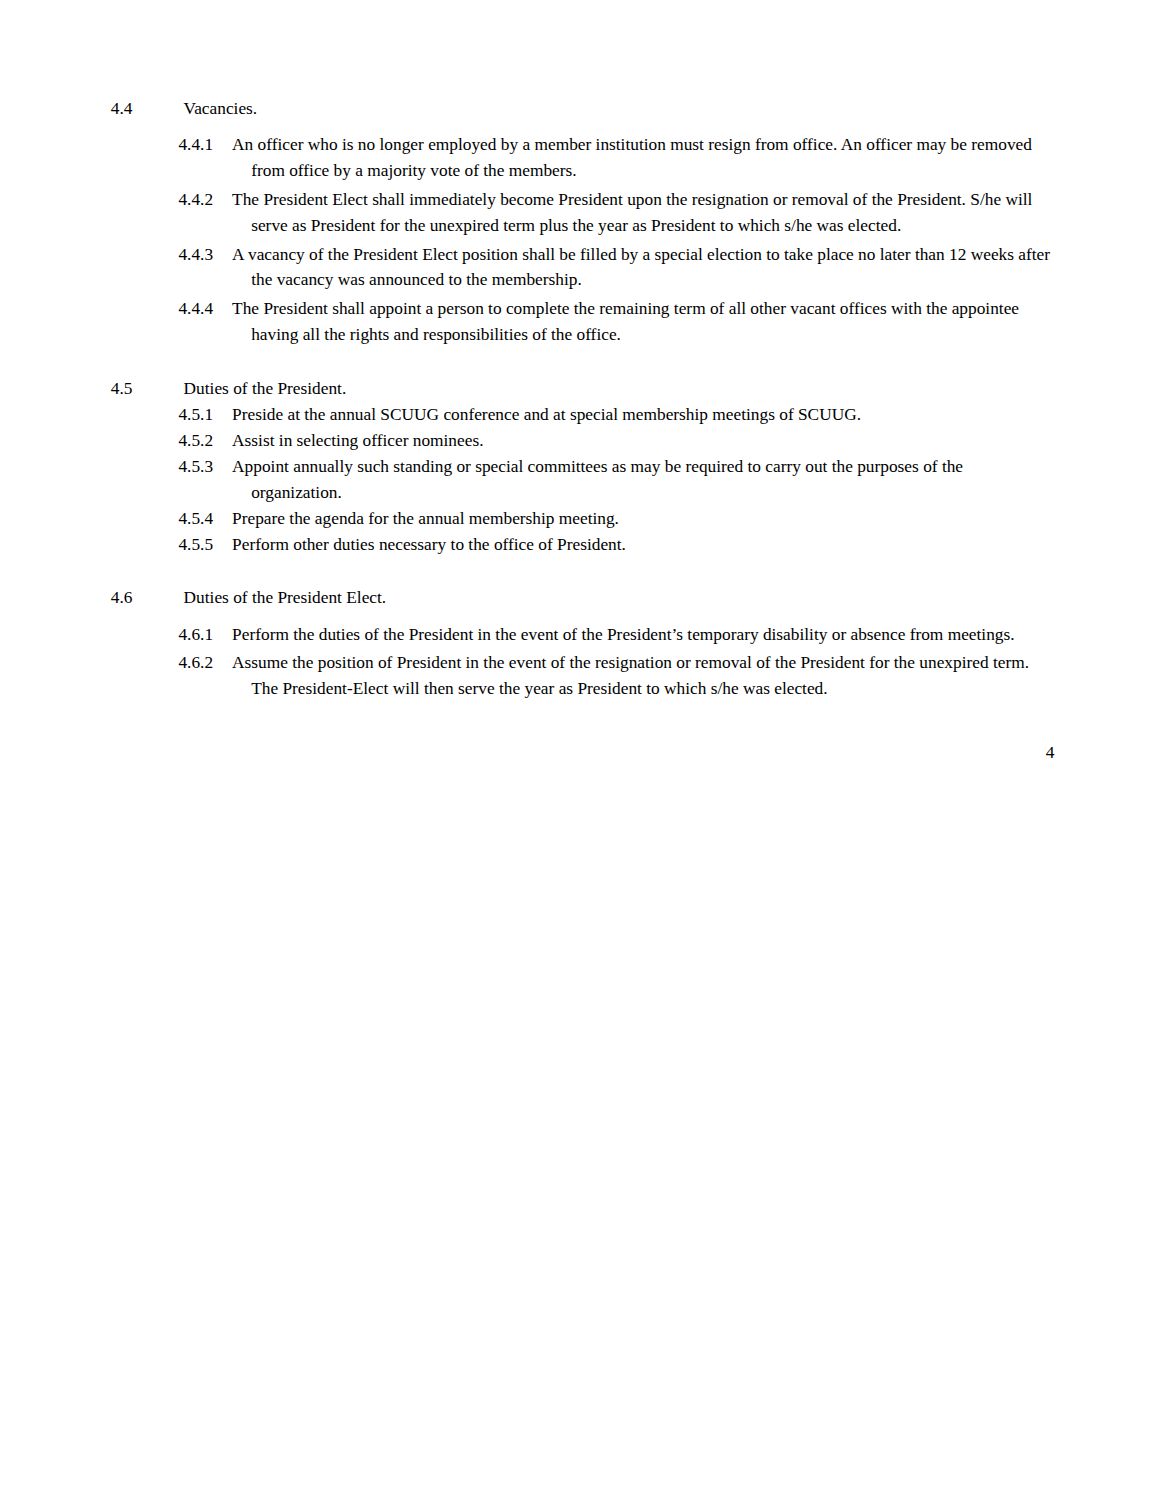4.4 Vacancies.
4.4.1
An officer who is no longer employed by a member institution must resign from office. An officer may be removed from office by a majority vote of the members.
4.4.2
The President Elect shall immediately become President upon the resignation or removal of the President. S/he will serve as President for the unexpired term plus the year as President to which s/he was elected.
4.4.3
A vacancy of the President Elect position shall be filled by a special election to take place no later than 12 weeks after the vacancy was announced to the membership.
4.4.4
The President shall appoint a person to complete the remaining term of all other vacant offices with the appointee having all the rights and responsibilities of the office.
4.5 Duties of the President.
4.5.1
Preside at the annual SCUUG conference and at special membership meetings of SCUUG.
4.5.2
Assist in selecting officer nominees.
4.5.3
Appoint annually such standing or special committees as may be required to carry out the purposes of the organization.
4.5.4
Prepare the agenda for the annual membership meeting.
4.5.5
Perform other duties necessary to the office of President.
4.6 Duties of the President Elect.
4.6.1
Perform the duties of the President in the event of the President’s temporary disability or absence from meetings.
4.6.2
Assume the position of President in the event of the resignation or removal of the President for the unexpired term. The President-Elect will then serve the year as President to which s/he was elected.
4